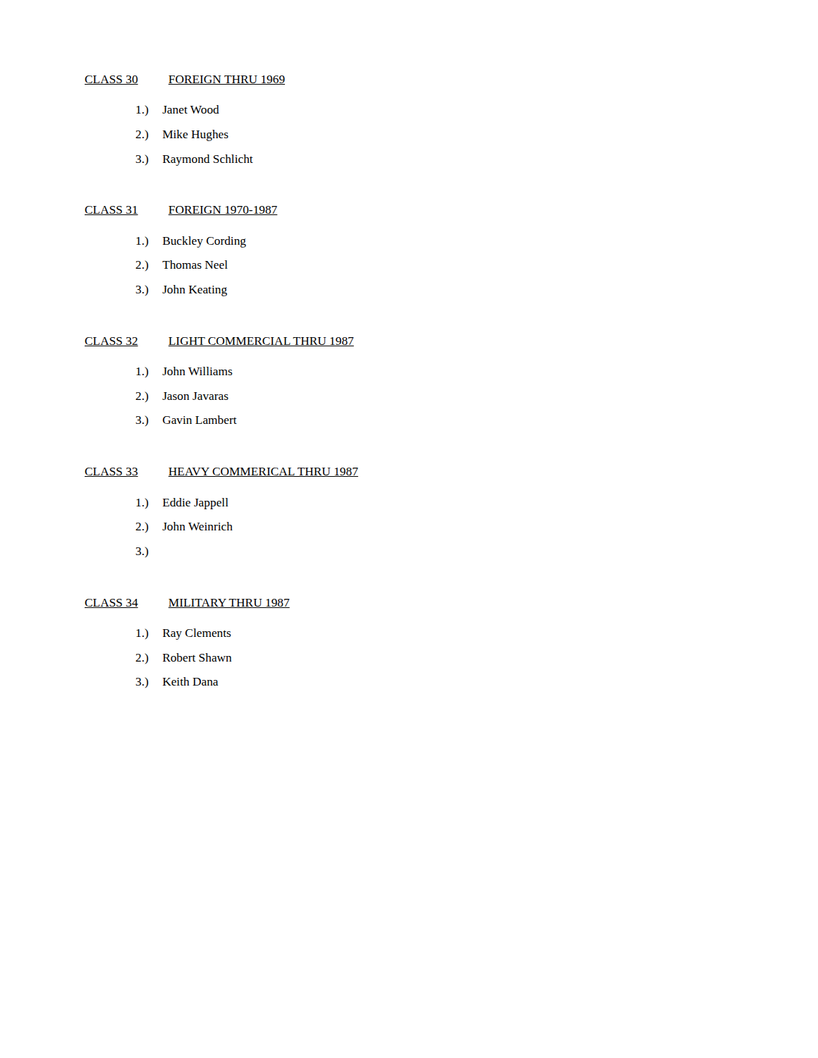CLASS 30 FOREIGN THRU 1969
1.) Janet Wood
2.) Mike Hughes
3.) Raymond Schlicht
CLASS 31 FOREIGN 1970-1987
1.) Buckley Cording
2.) Thomas Neel
3.) John Keating
CLASS 32 LIGHT COMMERCIAL THRU 1987
1.) John Williams
2.) Jason Javaras
3.) Gavin Lambert
CLASS 33 HEAVY COMMERICAL THRU 1987
1.) Eddie Jappell
2.) John Weinrich
3.)
CLASS 34 MILITARY THRU 1987
1.) Ray Clements
2.) Robert Shawn
3.) Keith Dana